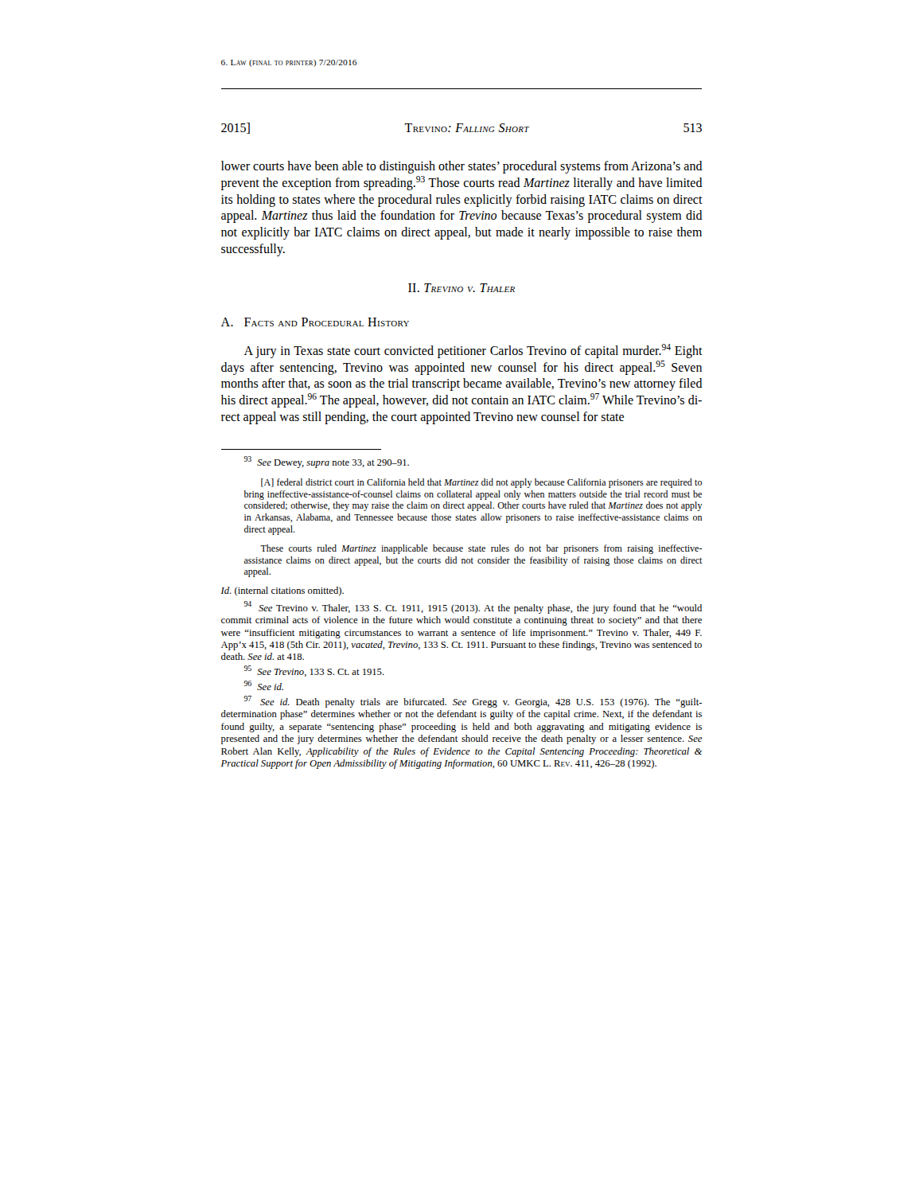6. Law (final to printer) 7/20/2016
2015] Trevino: Falling Short 513
lower courts have been able to distinguish other states’ procedural systems from Arizona’s and prevent the exception from spreading.93 Those courts read Martinez literally and have limited its holding to states where the procedural rules explicitly forbid raising IATC claims on direct appeal. Martinez thus laid the foundation for Trevino because Texas’s procedural system did not explicitly bar IATC claims on direct appeal, but made it nearly impossible to raise them successfully.
II. Trevino v. Thaler
A. Facts and Procedural History
A jury in Texas state court convicted petitioner Carlos Trevino of capital murder.94 Eight days after sentencing, Trevino was appointed new counsel for his direct appeal.95 Seven months after that, as soon as the trial transcript became available, Trevino’s new attorney filed his direct appeal.96 The appeal, however, did not contain an IATC claim.97 While Trevino’s direct appeal was still pending, the court appointed Trevino new counsel for state
93 See Dewey, supra note 33, at 290–91.
[A] federal district court in California held that Martinez did not apply because California prisoners are required to bring ineffective-assistance-of-counsel claims on collateral appeal only when matters outside the trial record must be considered; otherwise, they may raise the claim on direct appeal. Other courts have ruled that Martinez does not apply in Arkansas, Alabama, and Tennessee because those states allow prisoners to raise ineffective-assistance claims on direct appeal.
These courts ruled Martinez inapplicable because state rules do not bar prisoners from raising ineffective-assistance claims on direct appeal, but the courts did not consider the feasibility of raising those claims on direct appeal.
Id. (internal citations omitted).
94 See Trevino v. Thaler, 133 S. Ct. 1911, 1915 (2013). At the penalty phase, the jury found that he “would commit criminal acts of violence in the future which would constitute a continuing threat to society” and that there were “insufficient mitigating circumstances to warrant a sentence of life imprisonment.” Trevino v. Thaler, 449 F. App’x 415, 418 (5th Cir. 2011), vacated, Trevino, 133 S. Ct. 1911. Pursuant to these findings, Trevino was sentenced to death. See id. at 418.
95 See Trevino, 133 S. Ct. at 1915.
96 See id.
97 See id. Death penalty trials are bifurcated. See Gregg v. Georgia, 428 U.S. 153 (1976). The “guilt-determination phase” determines whether or not the defendant is guilty of the capital crime. Next, if the defendant is found guilty, a separate “sentencing phase” proceeding is held and both aggravating and mitigating evidence is presented and the jury determines whether the defendant should receive the death penalty or a lesser sentence. See Robert Alan Kelly, Applicability of the Rules of Evidence to the Capital Sentencing Proceeding: Theoretical & Practical Support for Open Admissibility of Mitigating Information, 60 UMKC L. Rev. 411, 426–28 (1992).